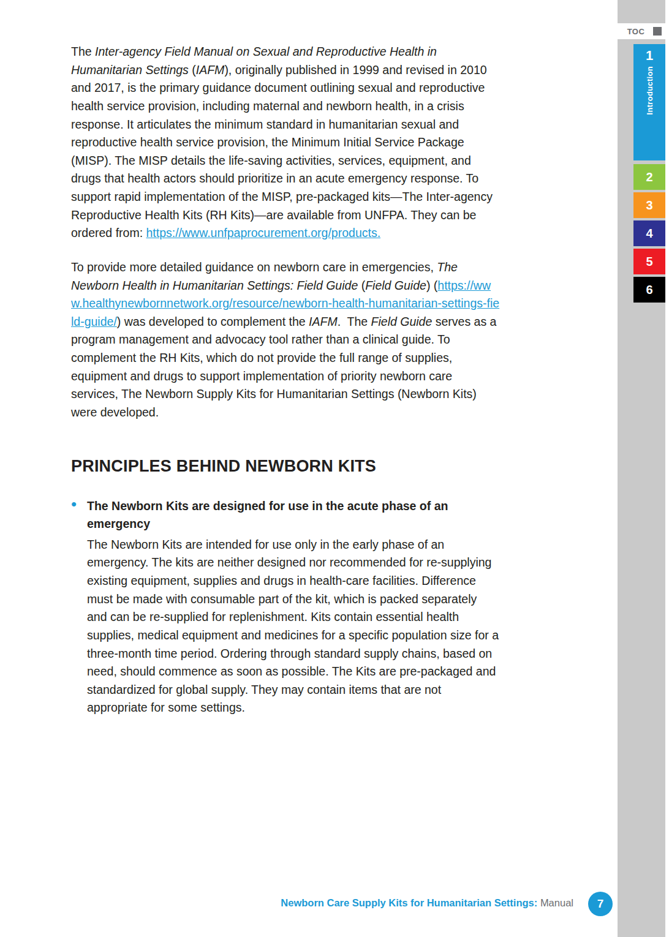TOC
1 Introduction
2
3
4
5
6
The Inter-agency Field Manual on Sexual and Reproductive Health in Humanitarian Settings (IAFM), originally published in 1999 and revised in 2010 and 2017, is the primary guidance document outlining sexual and reproductive health service provision, including maternal and newborn health, in a crisis response. It articulates the minimum standard in humanitarian sexual and reproductive health service provision, the Minimum Initial Service Package (MISP). The MISP details the life-saving activities, services, equipment, and drugs that health actors should prioritize in an acute emergency response. To support rapid implementation of the MISP, pre-packaged kits—The Inter-agency Reproductive Health Kits (RH Kits)—are available from UNFPA. They can be ordered from: https://www.unfpaprocurement.org/products.
To provide more detailed guidance on newborn care in emergencies, The Newborn Health in Humanitarian Settings: Field Guide (Field Guide) (https://www.healthynewbornnetwork.org/resource/newborn-health-humanitarian-settings-field-guide/) was developed to complement the IAFM. The Field Guide serves as a program management and advocacy tool rather than a clinical guide. To complement the RH Kits, which do not provide the full range of supplies, equipment and drugs to support implementation of priority newborn care services, The Newborn Supply Kits for Humanitarian Settings (Newborn Kits) were developed.
PRINCIPLES BEHIND NEWBORN KITS
The Newborn Kits are designed for use in the acute phase of an emergency The Newborn Kits are intended for use only in the early phase of an emergency. The kits are neither designed nor recommended for re-supplying existing equipment, supplies and drugs in health-care facilities. Difference must be made with consumable part of the kit, which is packed separately and can be re-supplied for replenishment. Kits contain essential health supplies, medical equipment and medicines for a specific population size for a three-month time period. Ordering through standard supply chains, based on need, should commence as soon as possible. The Kits are pre-packaged and standardized for global supply. They may contain items that are not appropriate for some settings.
Newborn Care Supply Kits for Humanitarian Settings: Manual
7